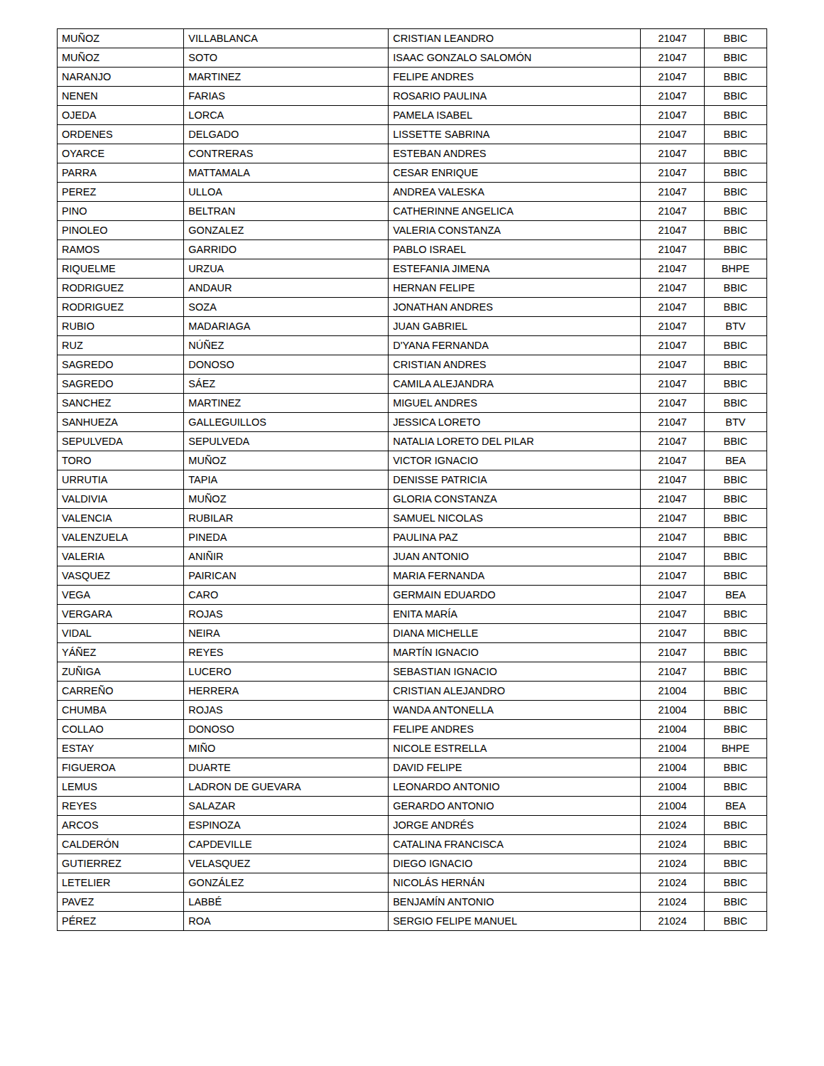| MUÑOZ | VILLABLANCA | CRISTIAN LEANDRO | 21047 | BBIC |
| MUÑOZ | SOTO | ISAAC GONZALO SALOMÓN | 21047 | BBIC |
| NARANJO | MARTINEZ | FELIPE ANDRES | 21047 | BBIC |
| NENEN | FARIAS | ROSARIO PAULINA | 21047 | BBIC |
| OJEDA | LORCA | PAMELA ISABEL | 21047 | BBIC |
| ORDENES | DELGADO | LISSETTE SABRINA | 21047 | BBIC |
| OYARCE | CONTRERAS | ESTEBAN ANDRES | 21047 | BBIC |
| PARRA | MATTAMALA | CESAR ENRIQUE | 21047 | BBIC |
| PEREZ | ULLOA | ANDREA VALESKA | 21047 | BBIC |
| PINO | BELTRAN | CATHERINNE ANGELICA | 21047 | BBIC |
| PINOLEO | GONZALEZ | VALERIA CONSTANZA | 21047 | BBIC |
| RAMOS | GARRIDO | PABLO ISRAEL | 21047 | BBIC |
| RIQUELME | URZUA | ESTEFANIA JIMENA | 21047 | BHPE |
| RODRIGUEZ | ANDAUR | HERNAN FELIPE | 21047 | BBIC |
| RODRIGUEZ | SOZA | JONATHAN ANDRES | 21047 | BBIC |
| RUBIO | MADARIAGA | JUAN GABRIEL | 21047 | BTV |
| RUZ | NÚÑEZ | D'YANA FERNANDA | 21047 | BBIC |
| SAGREDO | DONOSO | CRISTIAN ANDRES | 21047 | BBIC |
| SAGREDO | SÁEZ | CAMILA ALEJANDRA | 21047 | BBIC |
| SANCHEZ | MARTINEZ | MIGUEL ANDRES | 21047 | BBIC |
| SANHUEZA | GALLEGUILLOS | JESSICA LORETO | 21047 | BTV |
| SEPULVEDA | SEPULVEDA | NATALIA LORETO DEL PILAR | 21047 | BBIC |
| TORO | MUÑOZ | VICTOR IGNACIO | 21047 | BEA |
| URRUTIA | TAPIA | DENISSE PATRICIA | 21047 | BBIC |
| VALDIVIA | MUÑOZ | GLORIA CONSTANZA | 21047 | BBIC |
| VALENCIA | RUBILAR | SAMUEL NICOLAS | 21047 | BBIC |
| VALENZUELA | PINEDA | PAULINA PAZ | 21047 | BBIC |
| VALERIA | ANIÑIR | JUAN ANTONIO | 21047 | BBIC |
| VASQUEZ | PAIRICAN | MARIA FERNANDA | 21047 | BBIC |
| VEGA | CARO | GERMAIN EDUARDO | 21047 | BEA |
| VERGARA | ROJAS | ENITA MARÍA | 21047 | BBIC |
| VIDAL | NEIRA | DIANA MICHELLE | 21047 | BBIC |
| YÁÑEZ | REYES | MARTÍN IGNACIO | 21047 | BBIC |
| ZUÑIGA | LUCERO | SEBASTIAN IGNACIO | 21047 | BBIC |
| CARREÑO | HERRERA | CRISTIAN ALEJANDRO | 21004 | BBIC |
| CHUMBA | ROJAS | WANDA ANTONELLA | 21004 | BBIC |
| COLLAO | DONOSO | FELIPE ANDRES | 21004 | BBIC |
| ESTAY | MIÑO | NICOLE ESTRELLA | 21004 | BHPE |
| FIGUEROA | DUARTE | DAVID FELIPE | 21004 | BBIC |
| LEMUS | LADRON DE GUEVARA | LEONARDO ANTONIO | 21004 | BBIC |
| REYES | SALAZAR | GERARDO ANTONIO | 21004 | BEA |
| ARCOS | ESPINOZA | JORGE ANDRÉS | 21024 | BBIC |
| CALDERÓN | CAPDEVILLE | CATALINA FRANCISCA | 21024 | BBIC |
| GUTIERREZ | VELASQUEZ | DIEGO IGNACIO | 21024 | BBIC |
| LETELIER | GONZÁLEZ | NICOLÁS HERNÁN | 21024 | BBIC |
| PAVEZ | LABBÉ | BENJAMÍN ANTONIO | 21024 | BBIC |
| PÉREZ | ROA | SERGIO FELIPE MANUEL | 21024 | BBIC |